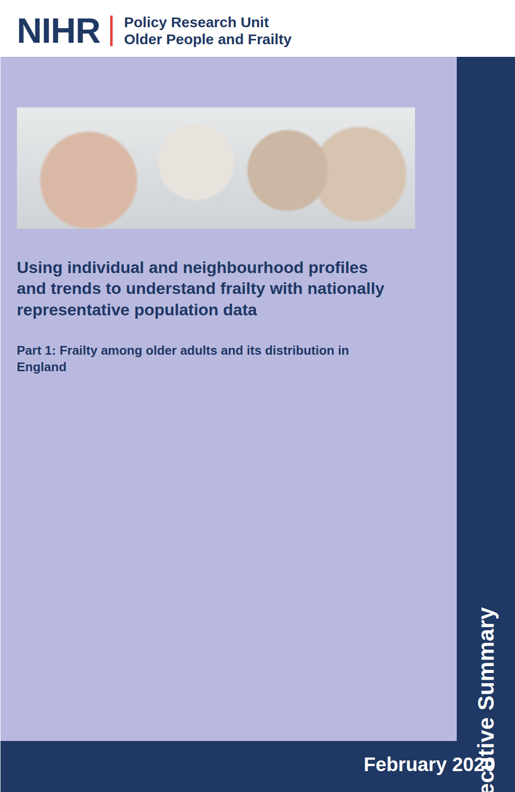NIHR
Policy Research Unit
Older People and Frailty
Using individual and neighbourhood profiles and trends to understand frailty with nationally representative population data
Part 1: Frailty among older adults and its distribution in England
Executive Summary
February 2020